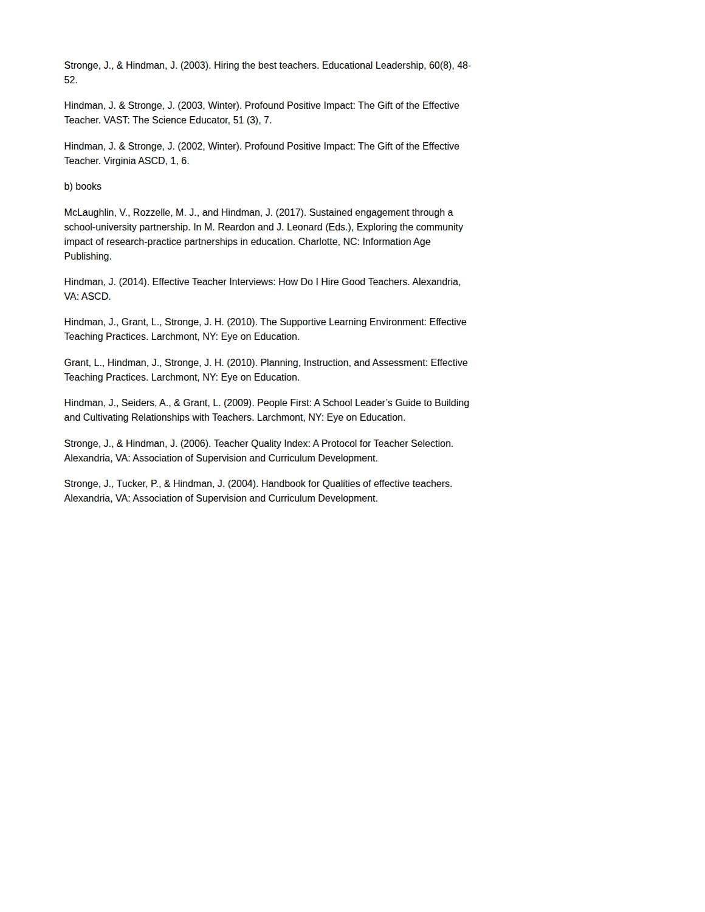Stronge, J., & Hindman, J. (2003). Hiring the best teachers. Educational Leadership, 60(8), 48-52.
Hindman, J. & Stronge, J. (2003, Winter). Profound Positive Impact: The Gift of the Effective Teacher. VAST: The Science Educator, 51 (3), 7.
Hindman, J. & Stronge, J. (2002, Winter). Profound Positive Impact: The Gift of the Effective Teacher. Virginia ASCD, 1, 6.
b) books
McLaughlin, V., Rozzelle, M. J., and Hindman, J. (2017). Sustained engagement through a school-university partnership. In M. Reardon and J. Leonard (Eds.), Exploring the community impact of research-practice partnerships in education. Charlotte, NC: Information Age Publishing.
Hindman, J. (2014). Effective Teacher Interviews: How Do I Hire Good Teachers. Alexandria, VA: ASCD.
Hindman, J., Grant, L., Stronge, J. H. (2010). The Supportive Learning Environment: Effective Teaching Practices. Larchmont, NY: Eye on Education.
Grant, L., Hindman, J., Stronge, J. H. (2010). Planning, Instruction, and Assessment: Effective Teaching Practices. Larchmont, NY: Eye on Education.
Hindman, J., Seiders, A., & Grant, L. (2009). People First: A School Leader’s Guide to Building and Cultivating Relationships with Teachers. Larchmont, NY: Eye on Education.
Stronge, J., & Hindman, J. (2006). Teacher Quality Index: A Protocol for Teacher Selection. Alexandria, VA: Association of Supervision and Curriculum Development.
Stronge, J., Tucker, P., & Hindman, J. (2004). Handbook for Qualities of effective teachers. Alexandria, VA: Association of Supervision and Curriculum Development.